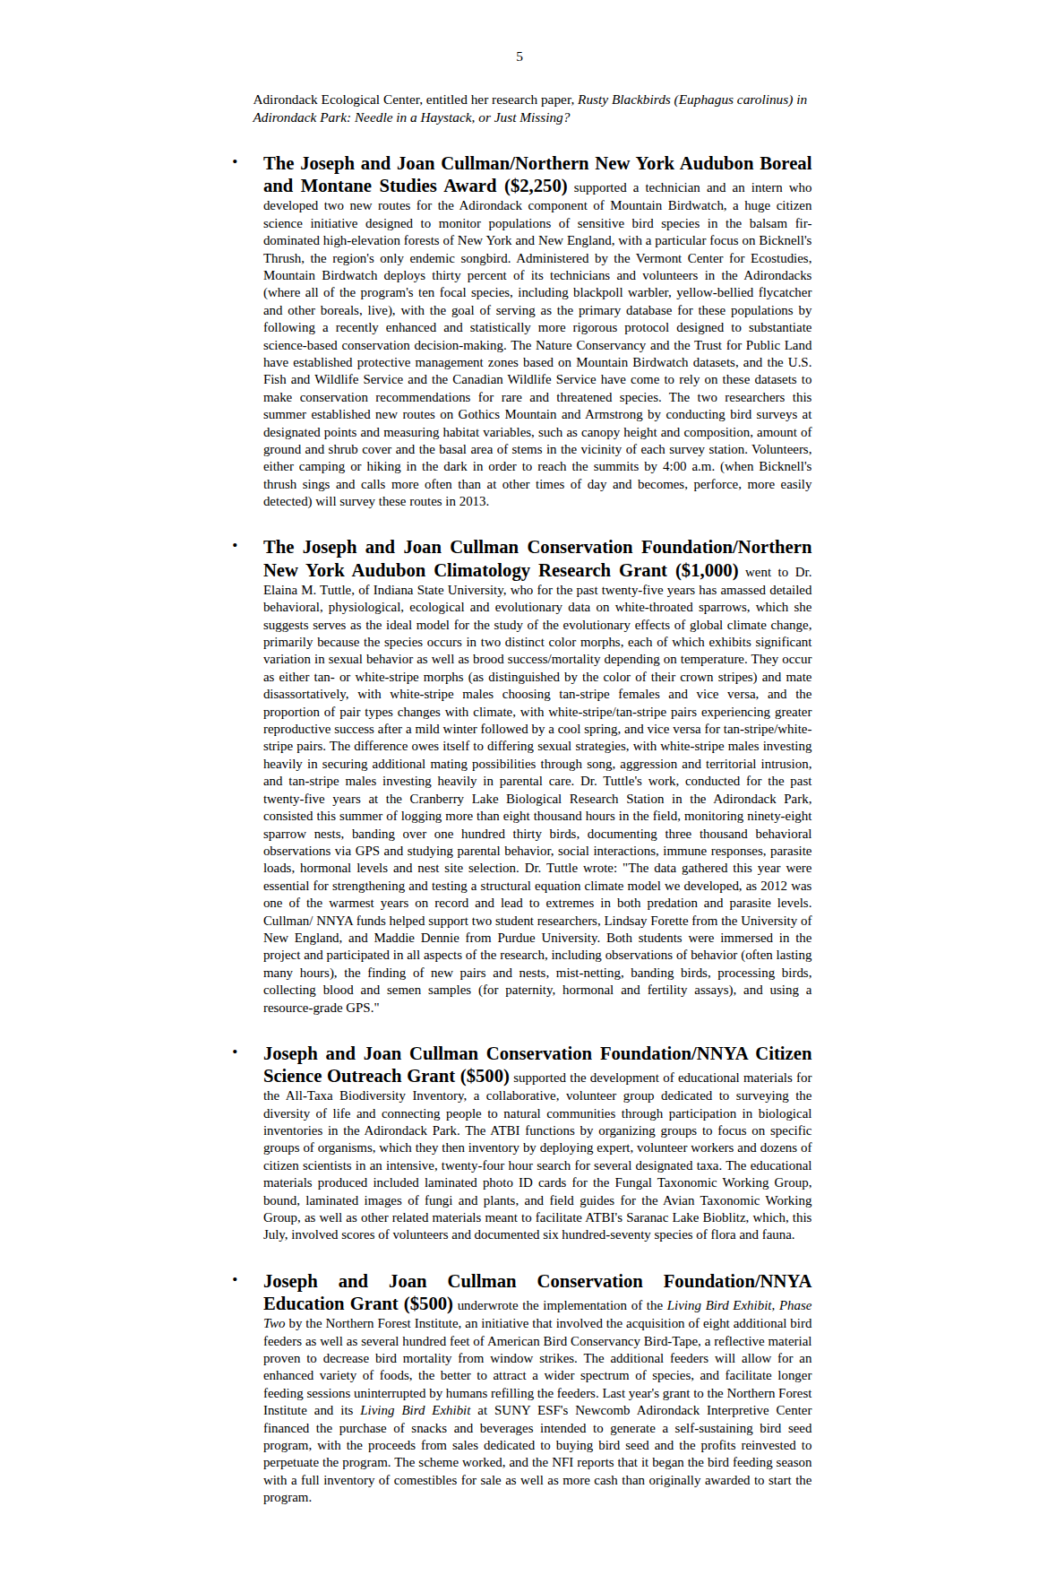5
Adirondack Ecological Center, entitled her research paper, Rusty Blackbirds (Euphagus carolinus) in Adirondack Park: Needle in a Haystack, or Just Missing?
The Joseph and Joan Cullman/Northern New York Audubon Boreal and Montane Studies Award ($2,250) supported a technician and an intern who developed two new routes for the Adirondack component of Mountain Birdwatch, a huge citizen science initiative designed to monitor populations of sensitive bird species in the balsam fir-dominated high-elevation forests of New York and New England, with a particular focus on Bicknell's Thrush, the region's only endemic songbird. Administered by the Vermont Center for Ecostudies, Mountain Birdwatch deploys thirty percent of its technicians and volunteers in the Adirondacks (where all of the program's ten focal species, including blackpoll warbler, yellow-bellied flycatcher and other boreals, live), with the goal of serving as the primary database for these populations by following a recently enhanced and statistically more rigorous protocol designed to substantiate science-based conservation decision-making. The Nature Conservancy and the Trust for Public Land have established protective management zones based on Mountain Birdwatch datasets, and the U.S. Fish and Wildlife Service and the Canadian Wildlife Service have come to rely on these datasets to make conservation recommendations for rare and threatened species. The two researchers this summer established new routes on Gothics Mountain and Armstrong by conducting bird surveys at designated points and measuring habitat variables, such as canopy height and composition, amount of ground and shrub cover and the basal area of stems in the vicinity of each survey station. Volunteers, either camping or hiking in the dark in order to reach the summits by 4:00 a.m. (when Bicknell's thrush sings and calls more often than at other times of day and becomes, perforce, more easily detected) will survey these routes in 2013.
The Joseph and Joan Cullman Conservation Foundation/Northern New York Audubon Climatology Research Grant ($1,000) went to Dr. Elaina M. Tuttle, of Indiana State University, who for the past twenty-five years has amassed detailed behavioral, physiological, ecological and evolutionary data on white-throated sparrows, which she suggests serves as the ideal model for the study of the evolutionary effects of global climate change, primarily because the species occurs in two distinct color morphs, each of which exhibits significant variation in sexual behavior as well as brood success/mortality depending on temperature. They occur as either tan- or white-stripe morphs (as distinguished by the color of their crown stripes) and mate disassortatively, with white-stripe males choosing tan-stripe females and vice versa, and the proportion of pair types changes with climate, with white-stripe/tan-stripe pairs experiencing greater reproductive success after a mild winter followed by a cool spring, and vice versa for tan-stripe/white-stripe pairs. The difference owes itself to differing sexual strategies, with white-stripe males investing heavily in securing additional mating possibilities through song, aggression and territorial intrusion, and tan-stripe males investing heavily in parental care. Dr. Tuttle's work, conducted for the past twenty-five years at the Cranberry Lake Biological Research Station in the Adirondack Park, consisted this summer of logging more than eight thousand hours in the field, monitoring ninety-eight sparrow nests, banding over one hundred thirty birds, documenting three thousand behavioral observations via GPS and studying parental behavior, social interactions, immune responses, parasite loads, hormonal levels and nest site selection. Dr. Tuttle wrote: "The data gathered this year were essential for strengthening and testing a structural equation climate model we developed, as 2012 was one of the warmest years on record and lead to extremes in both predation and parasite levels. Cullman/ NNYA funds helped support two student researchers, Lindsay Forette from the University of New England, and Maddie Dennie from Purdue University. Both students were immersed in the project and participated in all aspects of the research, including observations of behavior (often lasting many hours), the finding of new pairs and nests, mist-netting, banding birds, processing birds, collecting blood and semen samples (for paternity, hormonal and fertility assays), and using a resource-grade GPS."
Joseph and Joan Cullman Conservation Foundation/NNYA Citizen Science Outreach Grant ($500) supported the development of educational materials for the All-Taxa Biodiversity Inventory, a collaborative, volunteer group dedicated to surveying the diversity of life and connecting people to natural communities through participation in biological inventories in the Adirondack Park. The ATBI functions by organizing groups to focus on specific groups of organisms, which they then inventory by deploying expert, volunteer workers and dozens of citizen scientists in an intensive, twenty-four hour search for several designated taxa. The educational materials produced included laminated photo ID cards for the Fungal Taxonomic Working Group, bound, laminated images of fungi and plants, and field guides for the Avian Taxonomic Working Group, as well as other related materials meant to facilitate ATBI's Saranac Lake Bioblitz, which, this July, involved scores of volunteers and documented six hundred-seventy species of flora and fauna.
Joseph and Joan Cullman Conservation Foundation/NNYA Education Grant ($500) underwrote the implementation of the Living Bird Exhibit, Phase Two by the Northern Forest Institute, an initiative that involved the acquisition of eight additional bird feeders as well as several hundred feet of American Bird Conservancy Bird-Tape, a reflective material proven to decrease bird mortality from window strikes. The additional feeders will allow for an enhanced variety of foods, the better to attract a wider spectrum of species, and facilitate longer feeding sessions uninterrupted by humans refilling the feeders. Last year's grant to the Northern Forest Institute and its Living Bird Exhibit at SUNY ESF's Newcomb Adirondack Interpretive Center financed the purchase of snacks and beverages intended to generate a self-sustaining bird seed program, with the proceeds from sales dedicated to buying bird seed and the profits reinvested to perpetuate the program. The scheme worked, and the NFI reports that it began the bird feeding season with a full inventory of comestibles for sale as well as more cash than originally awarded to start the program.